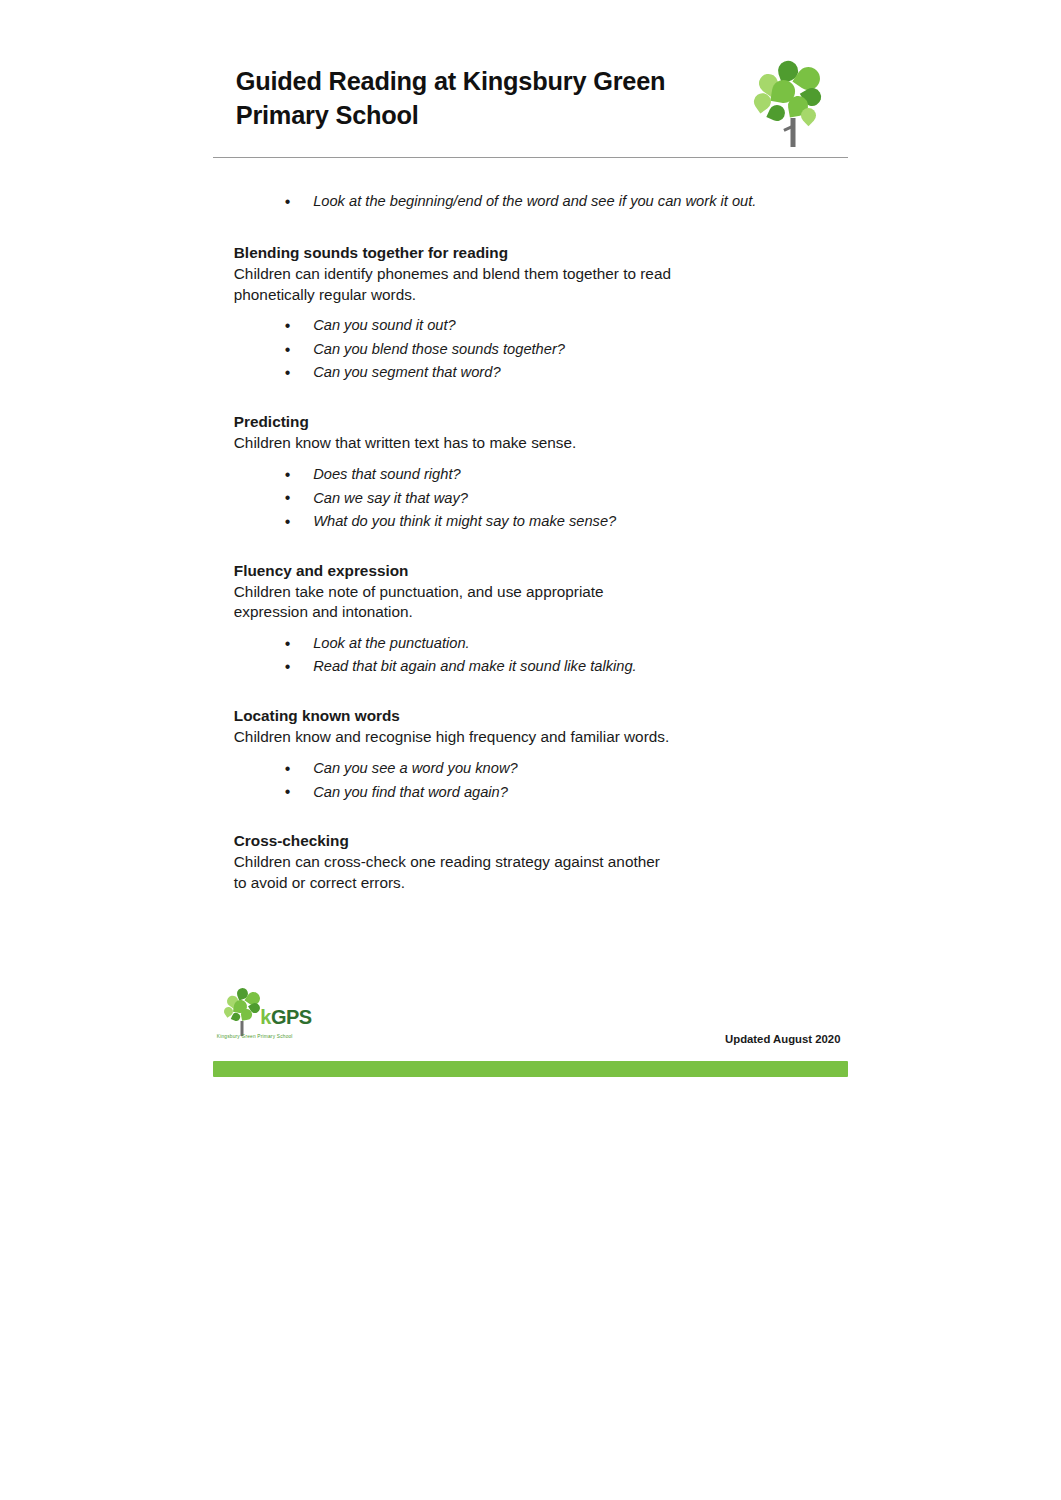Guided Reading at Kingsbury Green Primary School
Look at the beginning/end of the word and see if you can work it out.
Blending sounds together for reading
Children can identify phonemes and blend them together to read phonetically regular words.
Can you sound it out?
Can you blend those sounds together?
Can you segment that word?
Predicting
Children know that written text has to make sense.
Does that sound right?
Can we say it that way?
What do you think it might say to make sense?
Fluency and expression
Children take note of punctuation, and use appropriate expression and intonation.
Look at the punctuation.
Read that bit again and make it sound like talking.
Locating known words
Children know and recognise high frequency and familiar words.
Can you see a word you know?
Can you find that word again?
Cross-checking
Children can cross-check one reading strategy against another to avoid or correct errors.
k GPS
Kingsbury Green Primary School
Updated August 2020